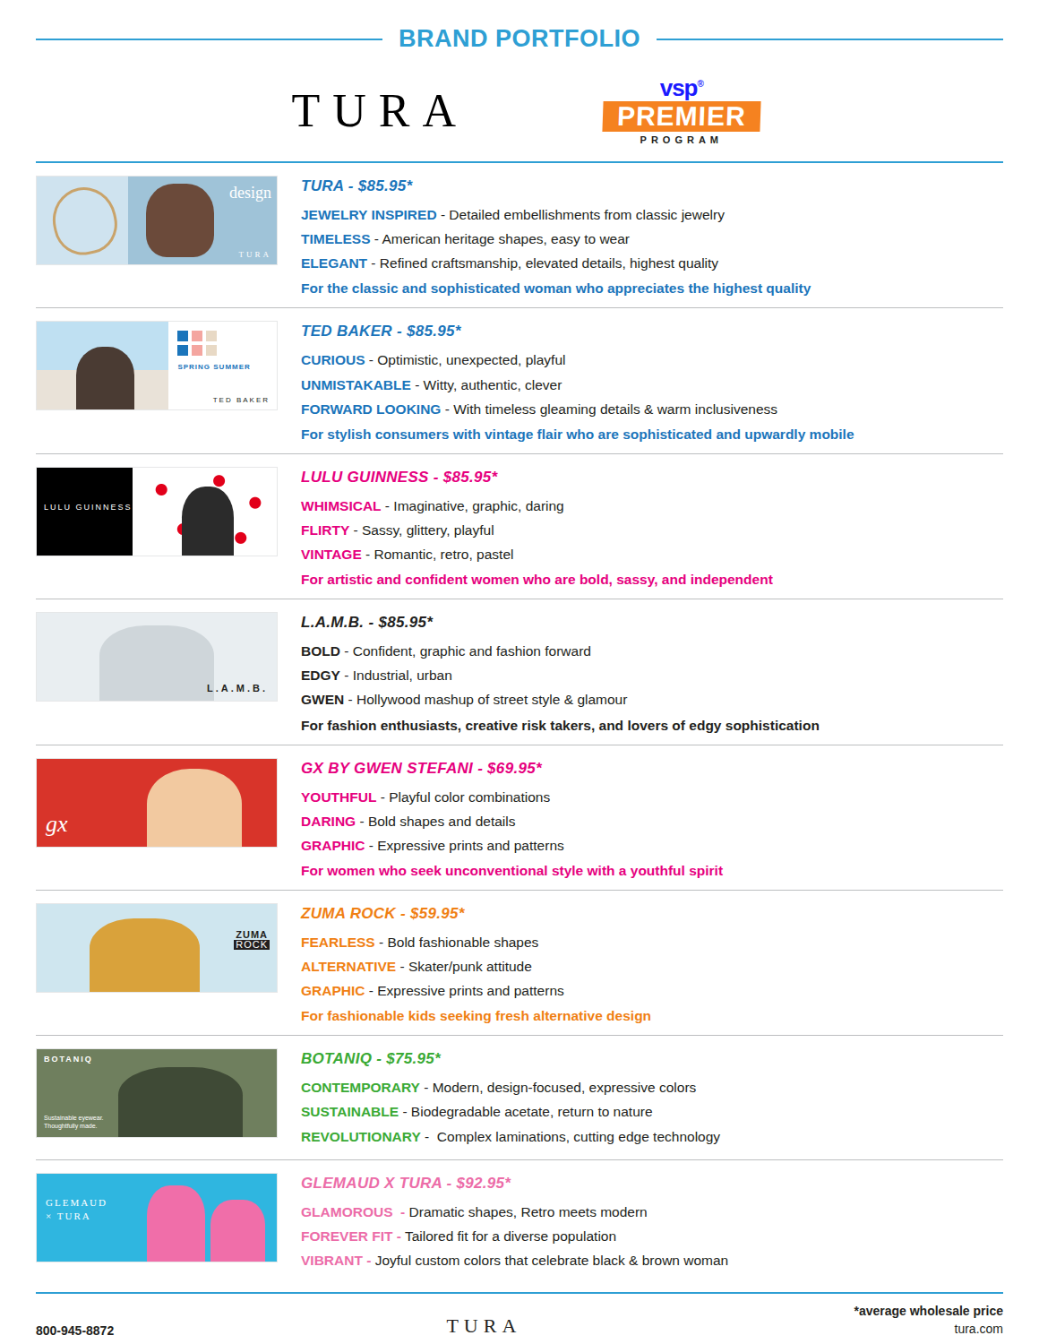BRAND PORTFOLIO
TURA
vsp®
PREMIER
PROGRAM
TURA
TURA - $85.95*
JEWELRY INSPIRED - Detailed embellishments from classic jewelry
TIMELESS - American heritage shapes, easy to wear
ELEGANT - Refined craftsmanship, elevated details, highest quality
For the classic and sophisticated woman who appreciates the highest quality
SPRING SUMMER
TED BAKER
TED BAKER - $85.95*
CURIOUS - Optimistic, unexpected, playful
UNMISTAKABLE - Witty, authentic, clever
FORWARD LOOKING - With timeless gleaming details & warm inclusiveness
For stylish consumers with vintage flair who are sophisticated and upwardly mobile
LULU GUINNESS
LULU GUINNESS - $85.95*
WHIMSICAL - Imaginative, graphic, daring
FLIRTY - Sassy, glittery, playful
VINTAGE - Romantic, retro, pastel
For artistic and confident women who are bold, sassy, and independent
L.A.M.B.
L.A.M.B. - $85.95*
BOLD - Confident, graphic and fashion forward
EDGY - Industrial, urban
GWEN - Hollywood mashup of street style & glamour
For fashion enthusiasts, creative risk takers, and lovers of edgy sophistication
gx
GX BY GWEN STEFANI - $69.95*
YOUTHFUL - Playful color combinations
DARING - Bold shapes and details
GRAPHIC - Expressive prints and patterns
For women who seek unconventional style with a youthful spirit
ZUMA ROCK
ZUMA ROCK - $59.95*
FEARLESS - Bold fashionable shapes
ALTERNATIVE - Skater/punk attitude
GRAPHIC - Expressive prints and patterns
For fashionable kids seeking fresh alternative design
BOTANIQ
Sustainable eyewear.
Thoughtfully made.
BOTANIQ - $75.95*
CONTEMPORARY - Modern, design-focused, expressive colors
SUSTAINABLE - Biodegradable acetate, return to nature
REVOLUTIONARY - Complex laminations, cutting edge technology
GLEMAUD
× TURA
GLEMAUD X TURA - $92.95*
GLAMOROUS - Dramatic shapes, Retro meets modern
FOREVER FIT - Tailored fit for a diverse population
VIBRANT - Joyful custom colors that celebrate black & brown woman
800-945-8872
TURA
*average wholesale price
tura.com